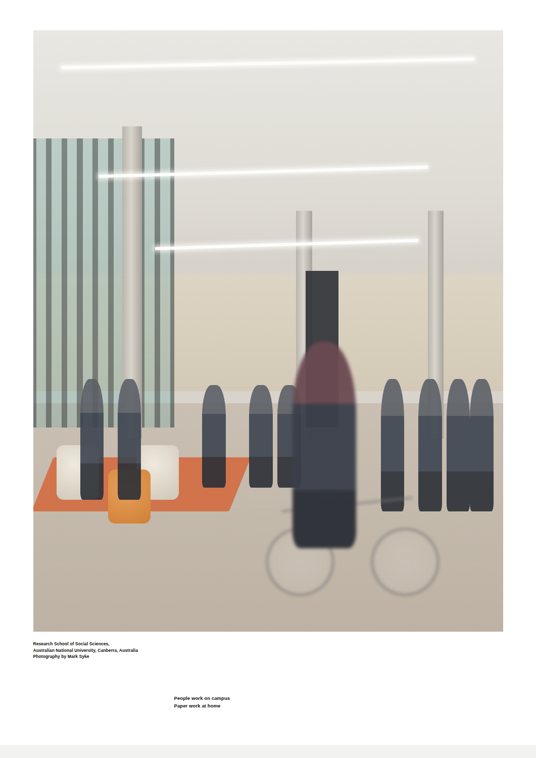Research School of Social Sciences,
Australian National University, Canberra, Australia
Photography by Mark Syke
People work on campus
Paper work at home